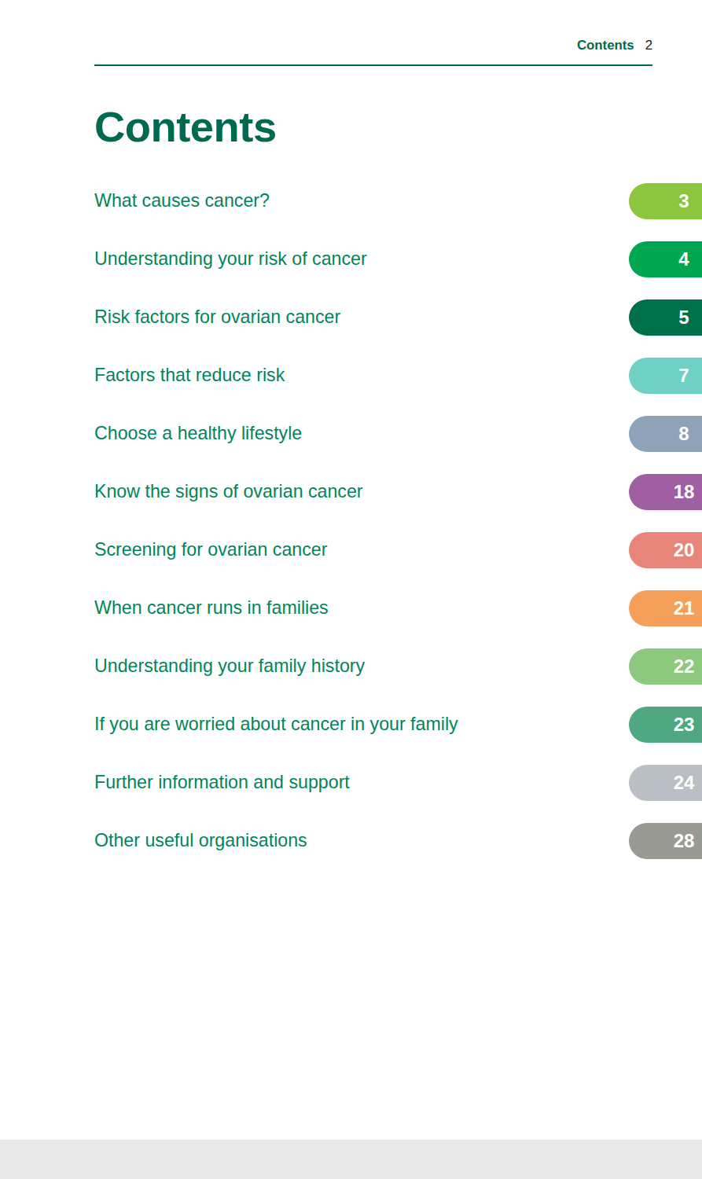Contents2
Contents
What causes cancer?3
Understanding your risk of cancer 4
Risk factors for ovarian cancer 5
Factors that reduce risk 7
Choose a healthy lifestyle 8
Know the signs of ovarian cancer 18
Screening for ovarian cancer 20
When cancer runs in families 21
Understanding your family history 22
If you are worried about cancer in your family 23
Further information and support 24
Other useful organisations 28